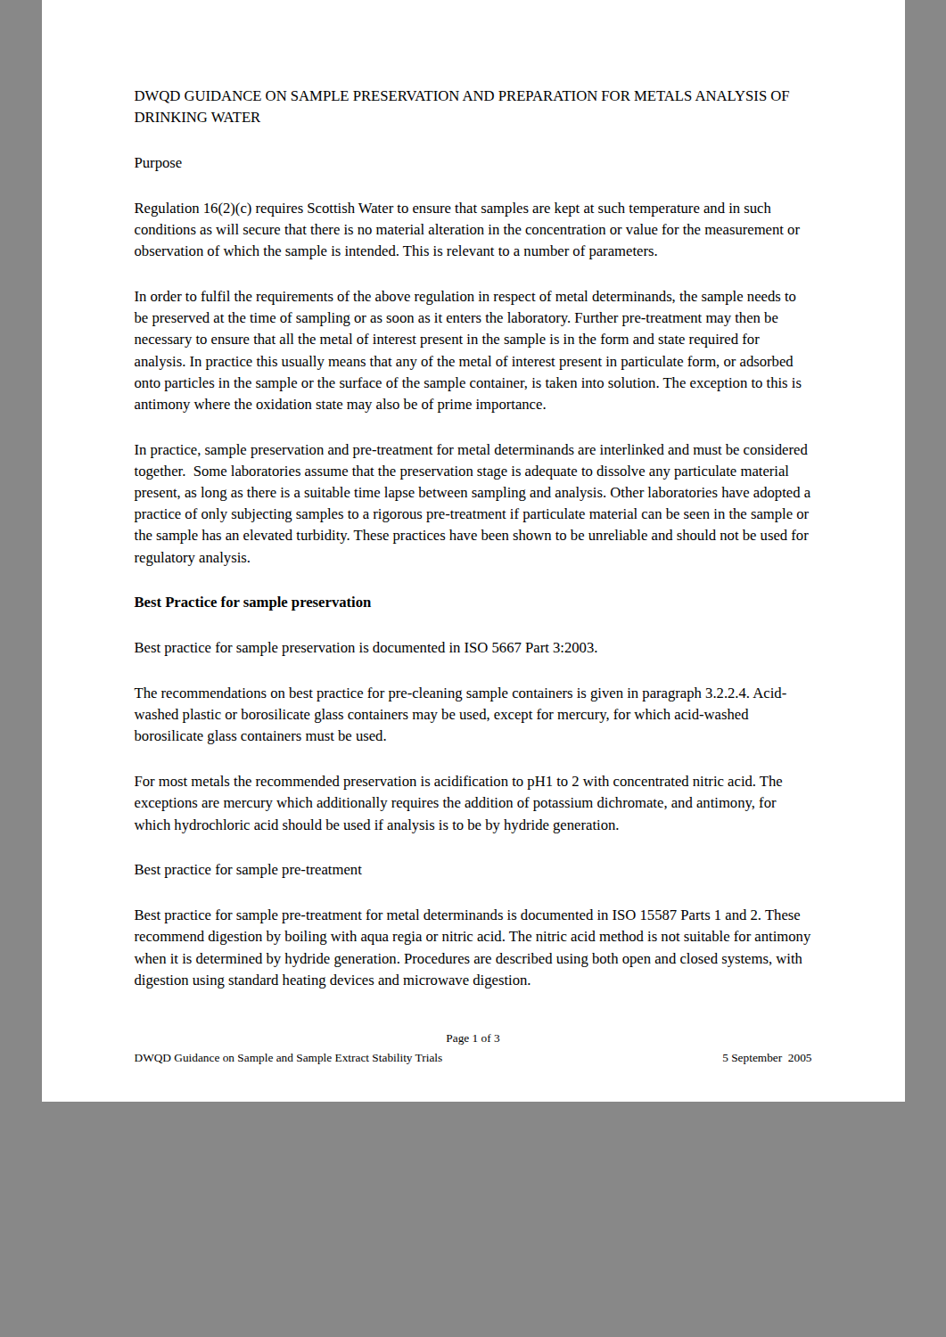DWQD Guidance on Sample Preservation and Preparation for Metals Analysis of Drinking Water
Purpose
Regulation 16(2)(c) requires Scottish Water to ensure that samples are kept at such temperature and in such conditions as will secure that there is no material alteration in the concentration or value for the measurement or observation of which the sample is intended. This is relevant to a number of parameters.
In order to fulfil the requirements of the above regulation in respect of metal determinands, the sample needs to be preserved at the time of sampling or as soon as it enters the laboratory. Further pre-treatment may then be necessary to ensure that all the metal of interest present in the sample is in the form and state required for analysis. In practice this usually means that any of the metal of interest present in particulate form, or adsorbed onto particles in the sample or the surface of the sample container, is taken into solution. The exception to this is antimony where the oxidation state may also be of prime importance.
In practice, sample preservation and pre-treatment for metal determinands are interlinked and must be considered together. Some laboratories assume that the preservation stage is adequate to dissolve any particulate material present, as long as there is a suitable time lapse between sampling and analysis. Other laboratories have adopted a practice of only subjecting samples to a rigorous pre-treatment if particulate material can be seen in the sample or the sample has an elevated turbidity. These practices have been shown to be unreliable and should not be used for regulatory analysis.
Best Practice for sample preservation
Best practice for sample preservation is documented in ISO 5667 Part 3:2003.
The recommendations on best practice for pre-cleaning sample containers is given in paragraph 3.2.2.4. Acid-washed plastic or borosilicate glass containers may be used, except for mercury, for which acid-washed borosilicate glass containers must be used.
For most metals the recommended preservation is acidification to pH1 to 2 with concentrated nitric acid. The exceptions are mercury which additionally requires the addition of potassium dichromate, and antimony, for which hydrochloric acid should be used if analysis is to be by hydride generation.
Best practice for sample pre-treatment
Best practice for sample pre-treatment for metal determinands is documented in ISO 15587 Parts 1 and 2. These recommend digestion by boiling with aqua regia or nitric acid. The nitric acid method is not suitable for antimony when it is determined by hydride generation. Procedures are described using both open and closed systems, with digestion using standard heating devices and microwave digestion.
Page 1 of 3
DWQD Guidance on Sample and Sample Extract Stability Trials 5 September 2005